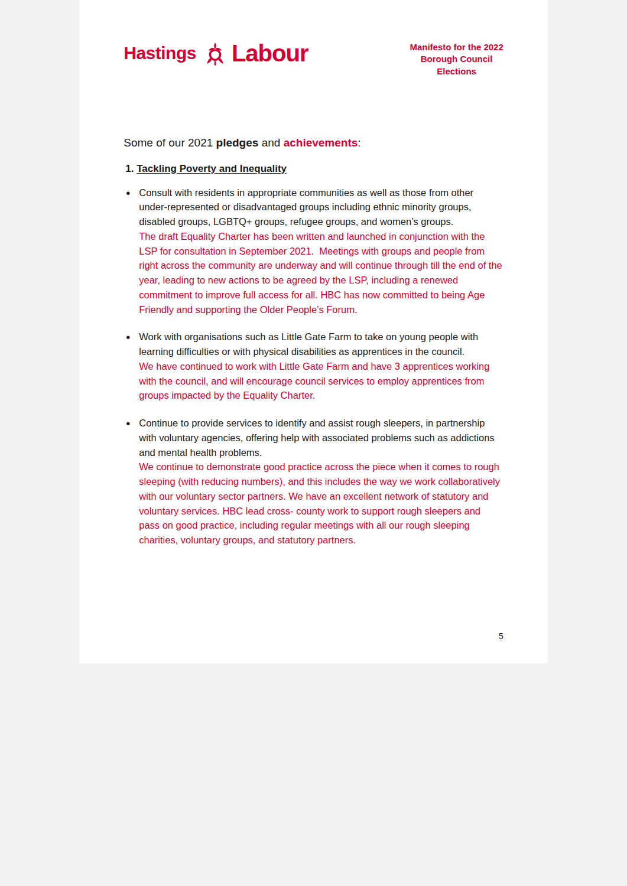Hastings Labour
Manifesto for the 2022
Borough Council
Elections
Some of our 2021 pledges and achievements:
Tackling Poverty and Inequality
Consult with residents in appropriate communities as well as those from other under-represented or disadvantaged groups including ethnic minority groups, disabled groups, LGBTQ+ groups, refugee groups, and women’s groups. The draft Equality Charter has been written and launched in conjunction with the LSP for consultation in September 2021. Meetings with groups and people from right across the community are underway and will continue through till the end of the year, leading to new actions to be agreed by the LSP, including a renewed commitment to improve full access for all. HBC has now committed to being Age Friendly and supporting the Older People’s Forum.
Work with organisations such as Little Gate Farm to take on young people with learning difficulties or with physical disabilities as apprentices in the council. We have continued to work with Little Gate Farm and have 3 apprentices working with the council, and will encourage council services to employ apprentices from groups impacted by the Equality Charter.
Continue to provide services to identify and assist rough sleepers, in partnership with voluntary agencies, offering help with associated problems such as addictions and mental health problems. We continue to demonstrate good practice across the piece when it comes to rough sleeping (with reducing numbers), and this includes the way we work collaboratively with our voluntary sector partners. We have an excellent network of statutory and voluntary services. HBC lead cross- county work to support rough sleepers and pass on good practice, including regular meetings with all our rough sleeping charities, voluntary groups, and statutory partners.
5